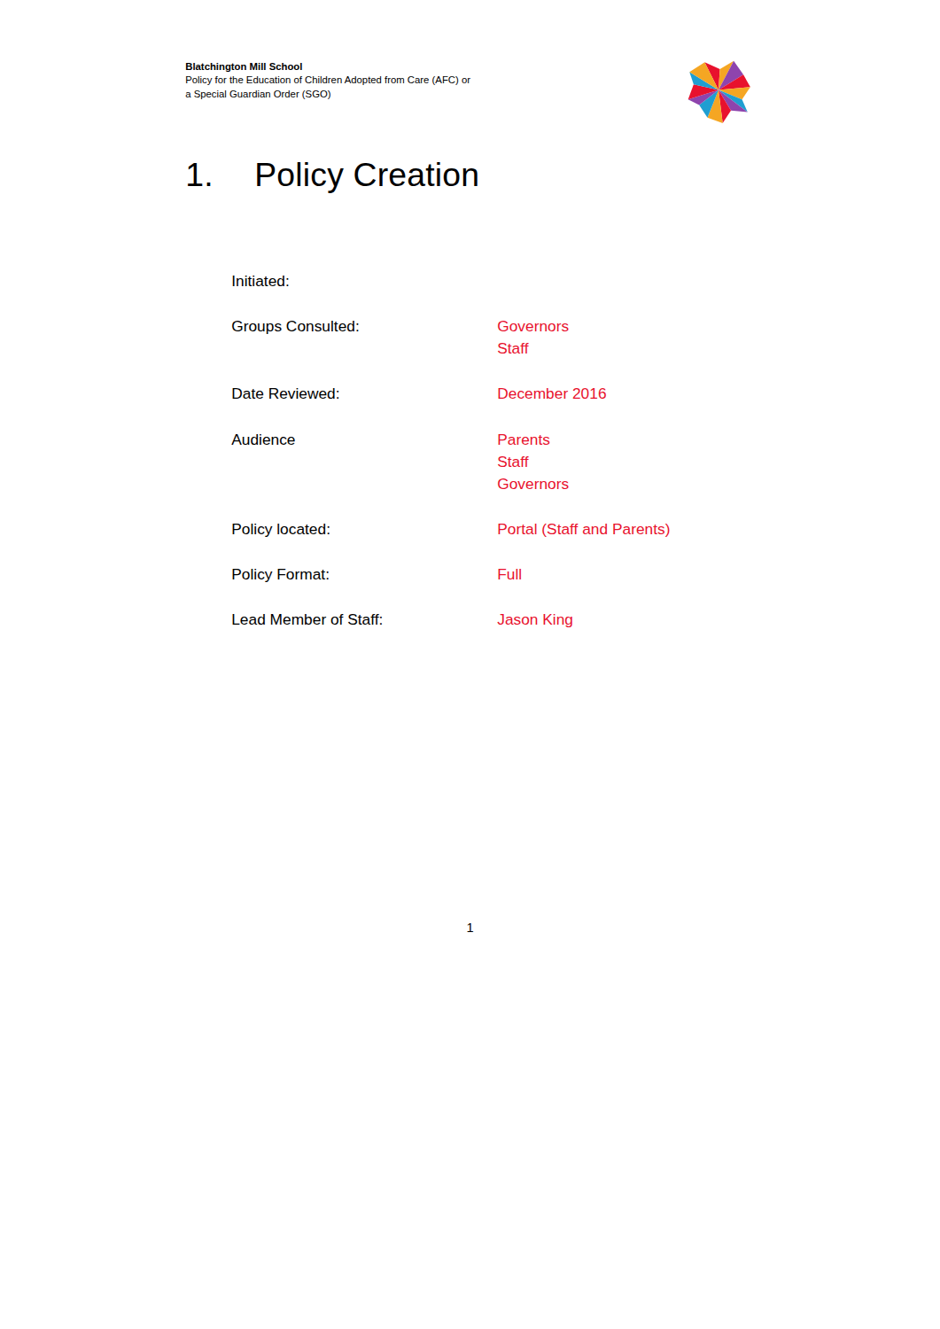Blatchington Mill School
Policy for the Education of Children Adopted from Care (AFC) or
a Special Guardian Order (SGO)
1. Policy Creation
| Initiated: | |
| Groups Consulted: | Governors Staff |
| Date Reviewed: | December 2016 |
| Audience | Parents Staff Governors |
| Policy located: | Portal (Staff and Parents) |
| Policy Format: | Full |
| Lead Member of Staff: | Jason King |
1